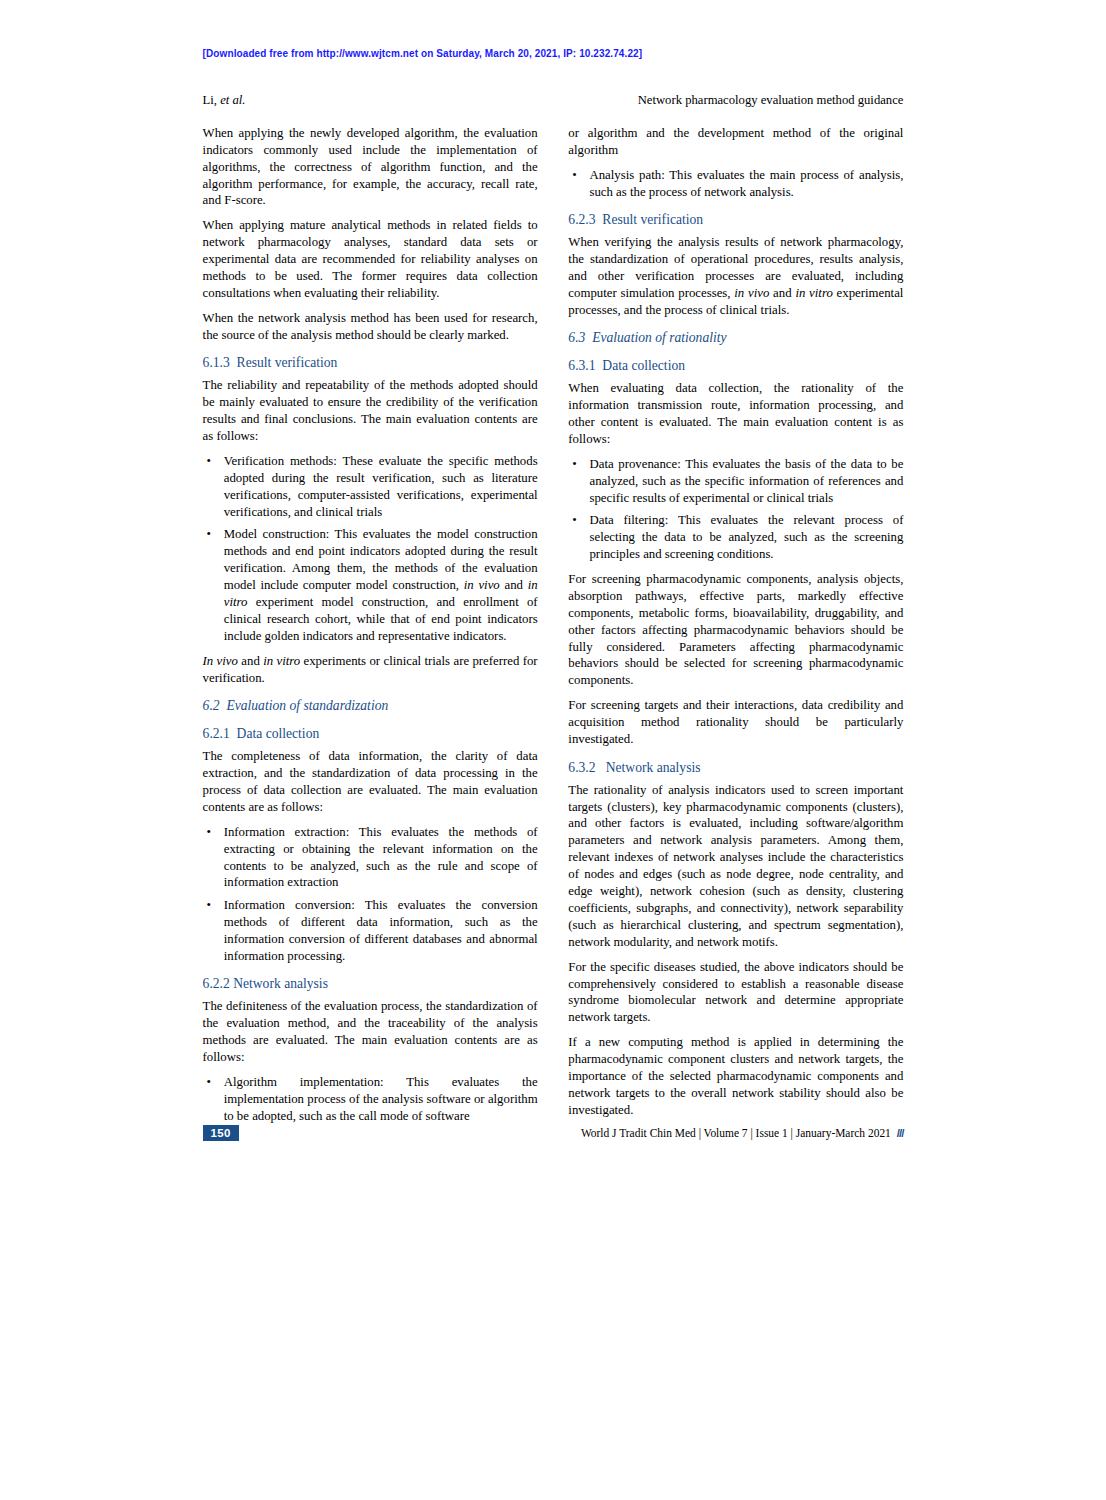[Downloaded free from http://www.wjtcm.net on Saturday, March 20, 2021, IP: 10.232.74.22]
Li, et al.
Network pharmacology evaluation method guidance
When applying the newly developed algorithm, the evaluation indicators commonly used include the implementation of algorithms, the correctness of algorithm function, and the algorithm performance, for example, the accuracy, recall rate, and F-score.
When applying mature analytical methods in related fields to network pharmacology analyses, standard data sets or experimental data are recommended for reliability analyses on methods to be used. The former requires data collection consultations when evaluating their reliability.
When the network analysis method has been used for research, the source of the analysis method should be clearly marked.
6.1.3 Result verification
The reliability and repeatability of the methods adopted should be mainly evaluated to ensure the credibility of the verification results and final conclusions. The main evaluation contents are as follows:
Verification methods: These evaluate the specific methods adopted during the result verification, such as literature verifications, computer-assisted verifications, experimental verifications, and clinical trials
Model construction: This evaluates the model construction methods and end point indicators adopted during the result verification. Among them, the methods of the evaluation model include computer model construction, in vivo and in vitro experiment model construction, and enrollment of clinical research cohort, while that of end point indicators include golden indicators and representative indicators.
In vivo and in vitro experiments or clinical trials are preferred for verification.
6.2 Evaluation of standardization
6.2.1 Data collection
The completeness of data information, the clarity of data extraction, and the standardization of data processing in the process of data collection are evaluated. The main evaluation contents are as follows:
Information extraction: This evaluates the methods of extracting or obtaining the relevant information on the contents to be analyzed, such as the rule and scope of information extraction
Information conversion: This evaluates the conversion methods of different data information, such as the information conversion of different databases and abnormal information processing.
6.2.2 Network analysis
The definiteness of the evaluation process, the standardization of the evaluation method, and the traceability of the analysis methods are evaluated. The main evaluation contents are as follows:
Algorithm implementation: This evaluates the implementation process of the analysis software or algorithm to be adopted, such as the call mode of software
or algorithm and the development method of the original algorithm
Analysis path: This evaluates the main process of analysis, such as the process of network analysis.
6.2.3 Result verification
When verifying the analysis results of network pharmacology, the standardization of operational procedures, results analysis, and other verification processes are evaluated, including computer simulation processes, in vivo and in vitro experimental processes, and the process of clinical trials.
6.3 Evaluation of rationality
6.3.1 Data collection
When evaluating data collection, the rationality of the information transmission route, information processing, and other content is evaluated. The main evaluation content is as follows:
Data provenance: This evaluates the basis of the data to be analyzed, such as the specific information of references and specific results of experimental or clinical trials
Data filtering: This evaluates the relevant process of selecting the data to be analyzed, such as the screening principles and screening conditions.
For screening pharmacodynamic components, analysis objects, absorption pathways, effective parts, markedly effective components, metabolic forms, bioavailability, druggability, and other factors affecting pharmacodynamic behaviors should be fully considered. Parameters affecting pharmacodynamic behaviors should be selected for screening pharmacodynamic components.
For screening targets and their interactions, data credibility and acquisition method rationality should be particularly investigated.
6.3.2 Network analysis
The rationality of analysis indicators used to screen important targets (clusters), key pharmacodynamic components (clusters), and other factors is evaluated, including software/algorithm parameters and network analysis parameters. Among them, relevant indexes of network analyses include the characteristics of nodes and edges (such as node degree, node centrality, and edge weight), network cohesion (such as density, clustering coefficients, subgraphs, and connectivity), network separability (such as hierarchical clustering, and spectrum segmentation), network modularity, and network motifs.
For the specific diseases studied, the above indicators should be comprehensively considered to establish a reasonable disease syndrome biomolecular network and determine appropriate network targets.
If a new computing method is applied in determining the pharmacodynamic component clusters and network targets, the importance of the selected pharmacodynamic components and network targets to the overall network stability should also be investigated.
150
World J Tradit Chin Med | Volume 7 | Issue 1 | January-March 2021 ///